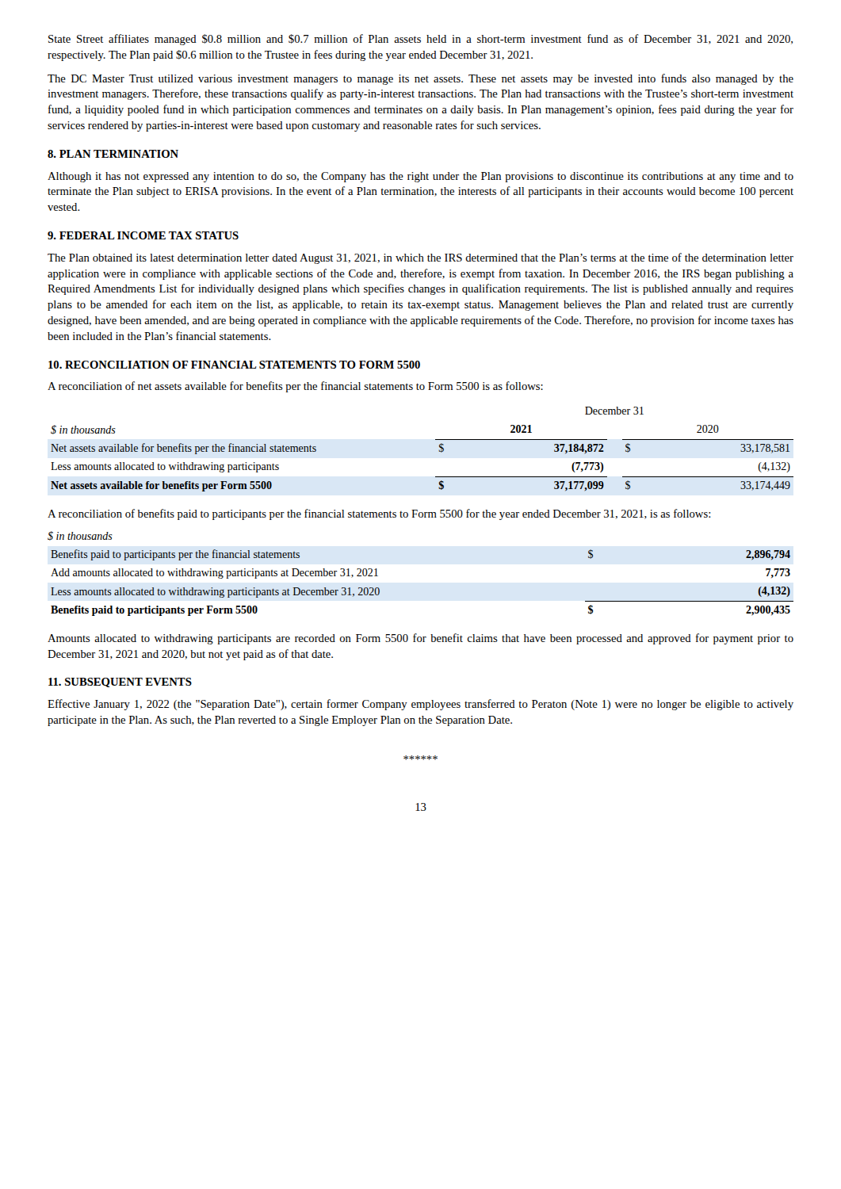State Street affiliates managed $0.8 million and $0.7 million of Plan assets held in a short-term investment fund as of December 31, 2021 and 2020, respectively. The Plan paid $0.6 million to the Trustee in fees during the year ended December 31, 2021.
The DC Master Trust utilized various investment managers to manage its net assets. These net assets may be invested into funds also managed by the investment managers. Therefore, these transactions qualify as party-in-interest transactions. The Plan had transactions with the Trustee’s short-term investment fund, a liquidity pooled fund in which participation commences and terminates on a daily basis. In Plan management’s opinion, fees paid during the year for services rendered by parties-in-interest were based upon customary and reasonable rates for such services.
8. PLAN TERMINATION
Although it has not expressed any intention to do so, the Company has the right under the Plan provisions to discontinue its contributions at any time and to terminate the Plan subject to ERISA provisions. In the event of a Plan termination, the interests of all participants in their accounts would become 100 percent vested.
9. FEDERAL INCOME TAX STATUS
The Plan obtained its latest determination letter dated August 31, 2021, in which the IRS determined that the Plan’s terms at the time of the determination letter application were in compliance with applicable sections of the Code and, therefore, is exempt from taxation. In December 2016, the IRS began publishing a Required Amendments List for individually designed plans which specifies changes in qualification requirements. The list is published annually and requires plans to be amended for each item on the list, as applicable, to retain its tax-exempt status. Management believes the Plan and related trust are currently designed, have been amended, and are being operated in compliance with the applicable requirements of the Code. Therefore, no provision for income taxes has been included in the Plan’s financial statements.
10. RECONCILIATION OF FINANCIAL STATEMENTS TO FORM 5500
A reconciliation of net assets available for benefits per the financial statements to Form 5500 is as follows:
| | December 31 |
| $ in thousands | 2021 | | 2020 |
| Net assets available for benefits per the financial statements | $ | 37,184,872 | | $ | 33,178,581 |
| Less amounts allocated to withdrawing participants | | (7,773) | | | (4,132) |
| Net assets available for benefits per Form 5500 | $ | 37,177,099 | | $ | 33,174,449 |
A reconciliation of benefits paid to participants per the financial statements to Form 5500 for the year ended December 31, 2021, is as follows:
$ in thousands
| Benefits paid to participants per the financial statements | $ | 2,896,794 |
| Add amounts allocated to withdrawing participants at December 31, 2021 | | 7,773 |
| Less amounts allocated to withdrawing participants at December 31, 2020 | | (4,132) |
| Benefits paid to participants per Form 5500 | $ | 2,900,435 |
Amounts allocated to withdrawing participants are recorded on Form 5500 for benefit claims that have been processed and approved for payment prior to December 31, 2021 and 2020, but not yet paid as of that date.
11. SUBSEQUENT EVENTS
Effective January 1, 2022 (the "Separation Date"), certain former Company employees transferred to Peraton (Note 1) were no longer be eligible to actively participate in the Plan. As such, the Plan reverted to a Single Employer Plan on the Separation Date.
******
13